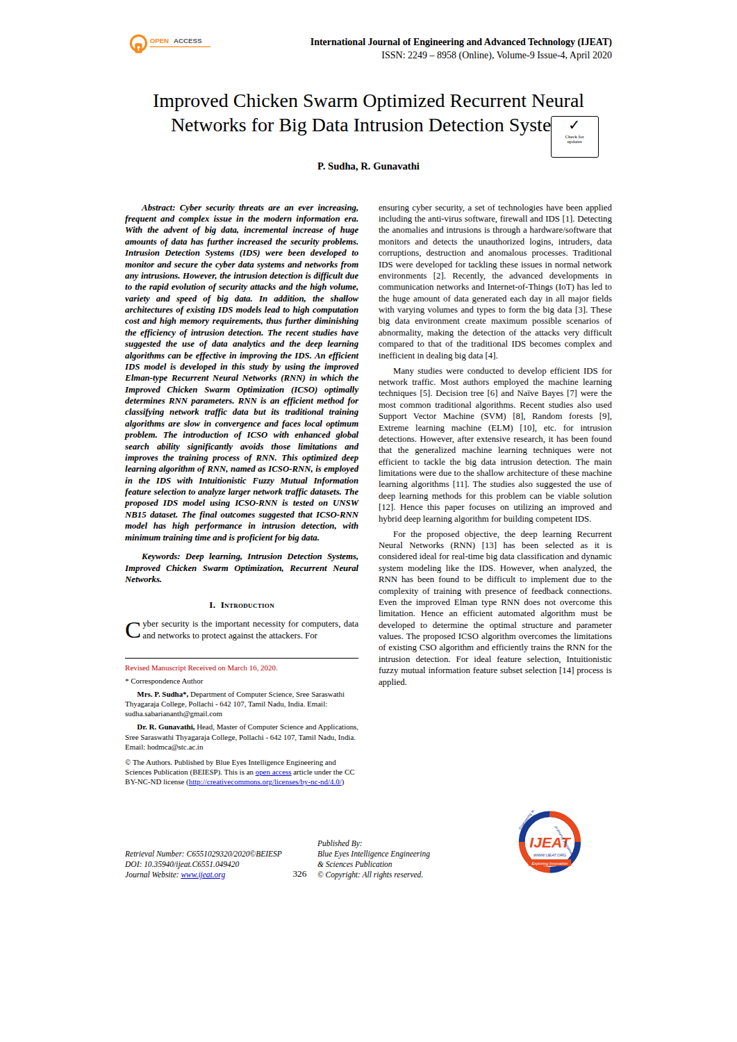OPEN ACCESS
International Journal of Engineering and Advanced Technology (IJEAT)
ISSN: 2249 – 8958 (Online), Volume-9 Issue-4, April 2020
Improved Chicken Swarm Optimized Recurrent Neural Networks for Big Data Intrusion Detection System ✓Check for
updates
P. Sudha, R. Gunavathi
Abstract: Cyber security threats are an ever increasing, frequent and complex issue in the modern information era. With the advent of big data, incremental increase of huge amounts of data has further increased the security problems. Intrusion Detection Systems (IDS) were been developed to monitor and secure the cyber data systems and networks from any intrusions. However, the intrusion detection is difficult due to the rapid evolution of security attacks and the high volume, variety and speed of big data. In addition, the shallow architectures of existing IDS models lead to high computation cost and high memory requirements, thus further diminishing the efficiency of intrusion detection. The recent studies have suggested the use of data analytics and the deep learning algorithms can be effective in improving the IDS. An efficient IDS model is developed in this study by using the improved Elman-type Recurrent Neural Networks (RNN) in which the Improved Chicken Swarm Optimization (ICSO) optimally determines RNN parameters. RNN is an efficient method for classifying network traffic data but its traditional training algorithms are slow in convergence and faces local optimum problem. The introduction of ICSO with enhanced global search ability significantly avoids those limitations and improves the training process of RNN. This optimized deep learning algorithm of RNN, named as ICSO-RNN, is employed in the IDS with Intuitionistic Fuzzy Mutual Information feature selection to analyze larger network traffic datasets. The proposed IDS model using ICSO-RNN is tested on UNSW NB15 dataset. The final outcomes suggested that ICSO-RNN model has high performance in intrusion detection, with minimum training time and is proficient for big data.
Keywords: Deep learning, Intrusion Detection Systems, Improved Chicken Swarm Optimization, Recurrent Neural Networks.
I. Introduction
Cyber security is the important necessity for computers, data and networks to protect against the attackers. For
Revised Manuscript Received on March 16, 2020.
* Correspondence Author
Mrs. P. Sudha*, Department of Computer Science, Sree Saraswathi Thyagaraja College, Pollachi - 642 107, Tamil Nadu, India. Email: sudha.sabariananth@gmail.com
Dr. R. Gunavathi, Head, Master of Computer Science and Applications, Sree Saraswathi Thyagaraja College, Pollachi - 642 107, Tamil Nadu, India. Email: hodmca@stc.ac.in
© The Authors. Published by Blue Eyes Intelligence Engineering and Sciences Publication (BEIESP). This is an open access article under the CC BY-NC-ND license (http://creativecommons.org/licenses/by-nc-nd/4.0/)
ensuring cyber security, a set of technologies have been applied including the anti-virus software, firewall and IDS [1]. Detecting the anomalies and intrusions is through a hardware/software that monitors and detects the unauthorized logins, intruders, data corruptions, destruction and anomalous processes. Traditional IDS were developed for tackling these issues in normal network environments [2]. Recently, the advanced developments in communication networks and Internet-of-Things (IoT) has led to the huge amount of data generated each day in all major fields with varying volumes and types to form the big data [3]. These big data environment create maximum possible scenarios of abnormality, making the detection of the attacks very difficult compared to that of the traditional IDS becomes complex and inefficient in dealing big data [4].
Many studies were conducted to develop efficient IDS for network traffic. Most authors employed the machine learning techniques [5]. Decision tree [6] and Naïve Bayes [7] were the most common traditional algorithms. Recent studies also used Support Vector Machine (SVM) [8], Random forests [9], Extreme learning machine (ELM) [10], etc. for intrusion detections. However, after extensive research, it has been found that the generalized machine learning techniques were not efficient to tackle the big data intrusion detection. The main limitations were due to the shallow architecture of these machine learning algorithms [11]. The studies also suggested the use of deep learning methods for this problem can be viable solution [12]. Hence this paper focuses on utilizing an improved and hybrid deep learning algorithm for building competent IDS.
For the proposed objective, the deep learning Recurrent Neural Networks (RNN) [13] has been selected as it is considered ideal for real-time big data classification and dynamic system modeling like the IDS. However, when analyzed, the RNN has been found to be difficult to implement due to the complexity of training with presence of feedback connections. Even the improved Elman type RNN does not overcome this limitation. Hence an efficient automated algorithm must be developed to determine the optimal structure and parameter values. The proposed ICSO algorithm overcomes the limitations of existing CSO algorithm and efficiently trains the RNN for the intrusion detection. For ideal feature selection, Intuitionistic fuzzy mutual information feature subset selection [14] process is applied.
Retrieval Number: C6551029320/2020©BEIESP
DOI: 10.35940/ijeat.C6551.049420
Journal Website: www.ijeat.org
326
Published By:
Blue Eyes Intelligence Engineering
& Sciences Publication
© Copyright: All rights reserved.
IJEAT WWW.IJEAT.ORG Exploring Innovation Engineering and Advanced Technology International Journal of